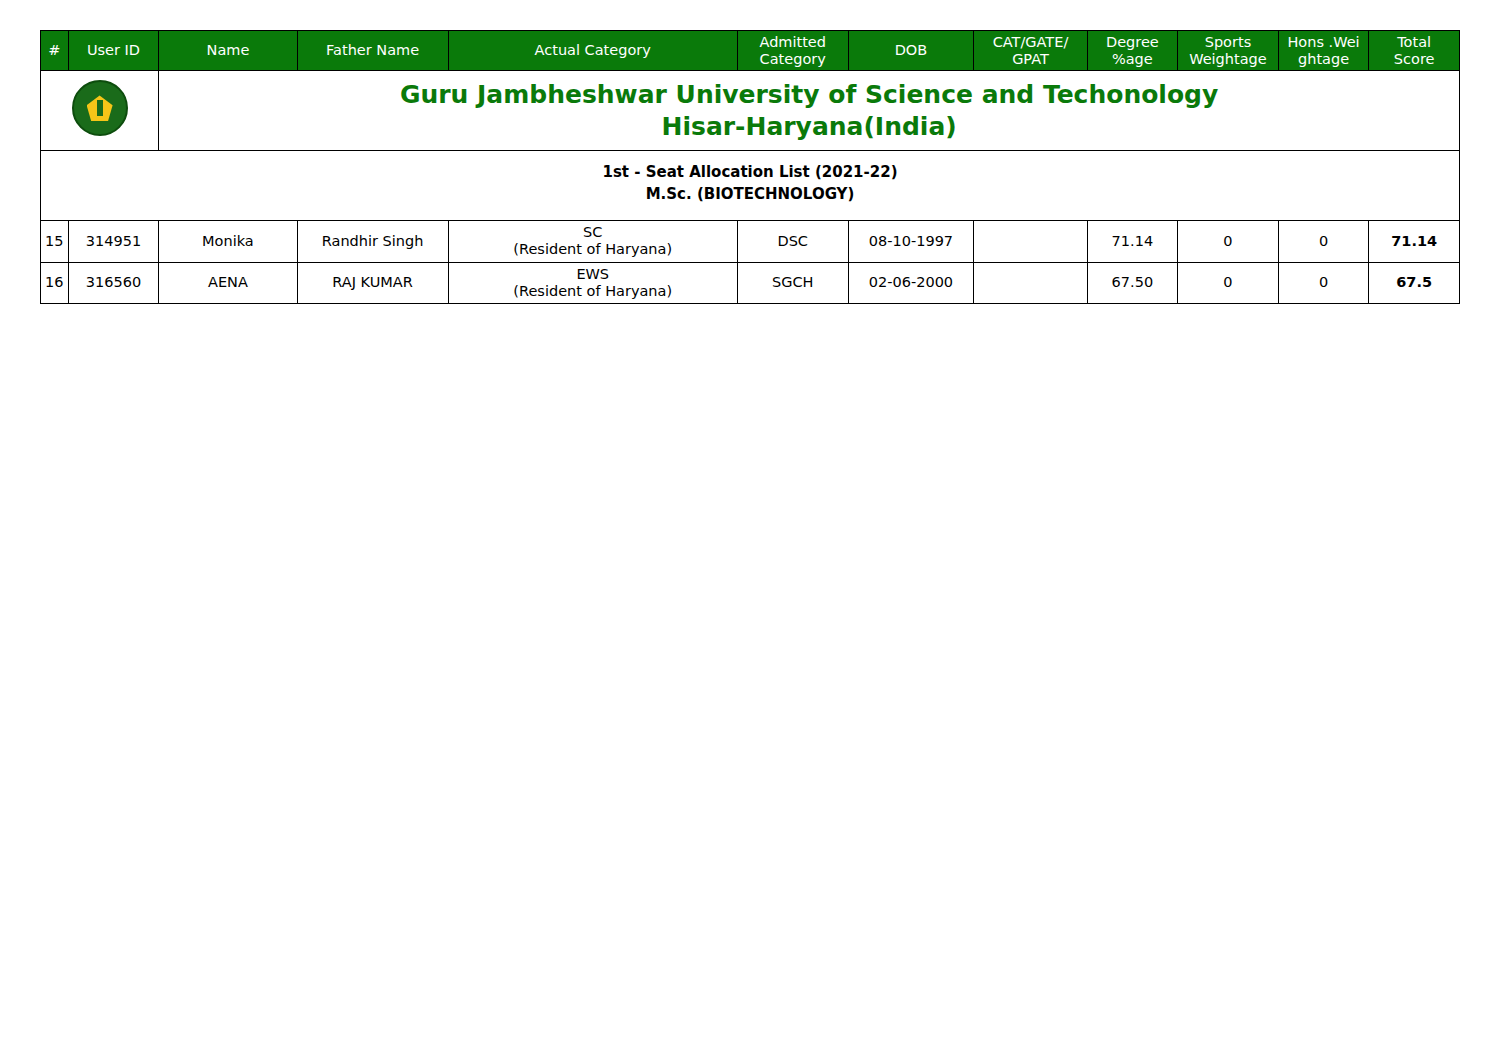| | Guru Jambheshwar University of Science and Techonology Hisar-Haryana(India) |
| 1st - Seat Allocation List (2021-22) M.Sc. (BIOTECHNOLOGY) |
| # | User ID | Name | Father Name | Actual Category | Admitted Category | DOB | CAT/GATE/ GPAT | Degree %age | Sports Weightage | Hons .Wei ghtage | Total Score |
| 15 | 314951 | Monika | Randhir Singh | SC (Resident of Haryana) | DSC | 08-10-1997 | | 71.14 | 0 | 0 | 71.14 |
| 16 | 316560 | AENA | RAJ KUMAR | EWS (Resident of Haryana) | SGCH | 02-06-2000 | | 67.50 | 0 | 0 | 67.5 |